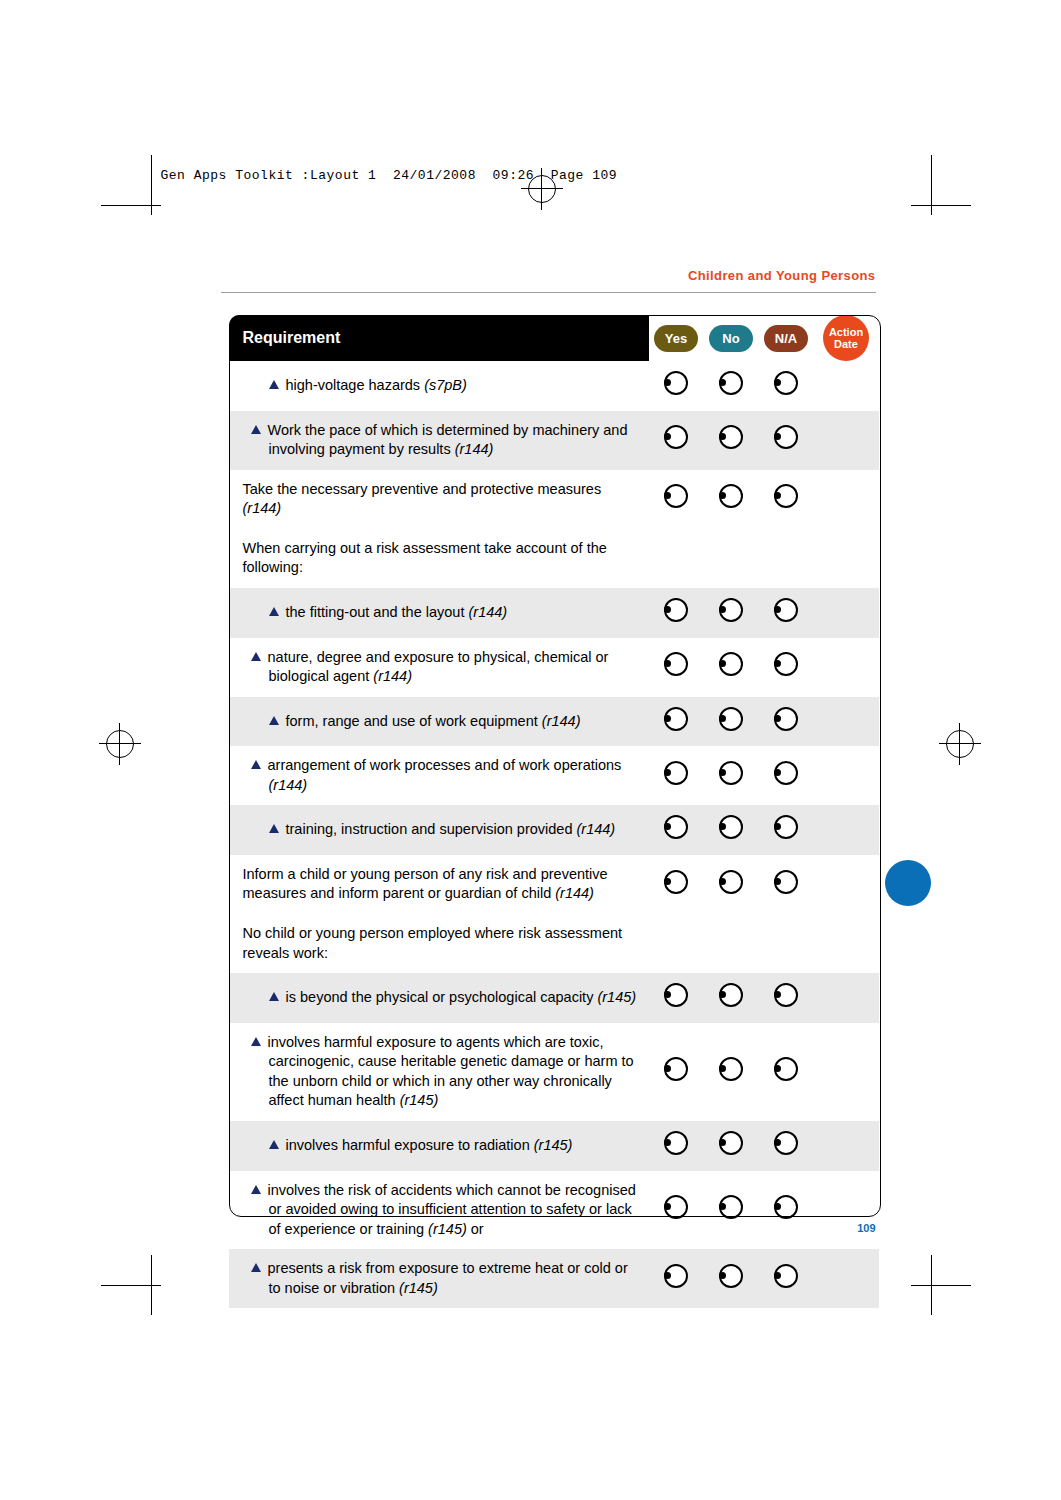Gen Apps Toolkit :Layout 1 24/01/2008 09:26 Page 109
Children and Young Persons
| Requirement | Yes | No | N/A | Action Date |
| --- | --- | --- | --- | --- |
| high-voltage hazards (s7pB) | | | | |
| Work the pace of which is determined by machinery and involving payment by results (r144) | | | | |
| Take the necessary preventive and protective measures (r144) | | | | |
| When carrying out a risk assessment take account of the following: | | | | |
| the fitting-out and the layout (r144) | | | | |
| nature, degree and exposure to physical, chemical or biological agent (r144) | | | | |
| form, range and use of work equipment (r144) | | | | |
| arrangement of work processes and of work operations (r144) | | | | |
| training, instruction and supervision provided (r144) | | | | |
| Inform a child or young person of any risk and preventive measures and inform parent or guardian of child (r144) | | | | |
| No child or young person employed where risk assessment reveals work: | | | | |
| is beyond the physical or psychological capacity (r145) | | | | |
| involves harmful exposure to agents which are toxic, carcinogenic, cause heritable genetic damage or harm to the unborn child or which in any other way chronically affect human health (r145) | | | | |
| involves harmful exposure to radiation (r145) | | | | |
| involves the risk of accidents which cannot be recognised or avoided owing to insufficient attention to safety or lack of experience or training (r145) or | | | | |
| presents a risk from exposure to extreme heat or cold or to noise or vibration (r145) | | | | |
109